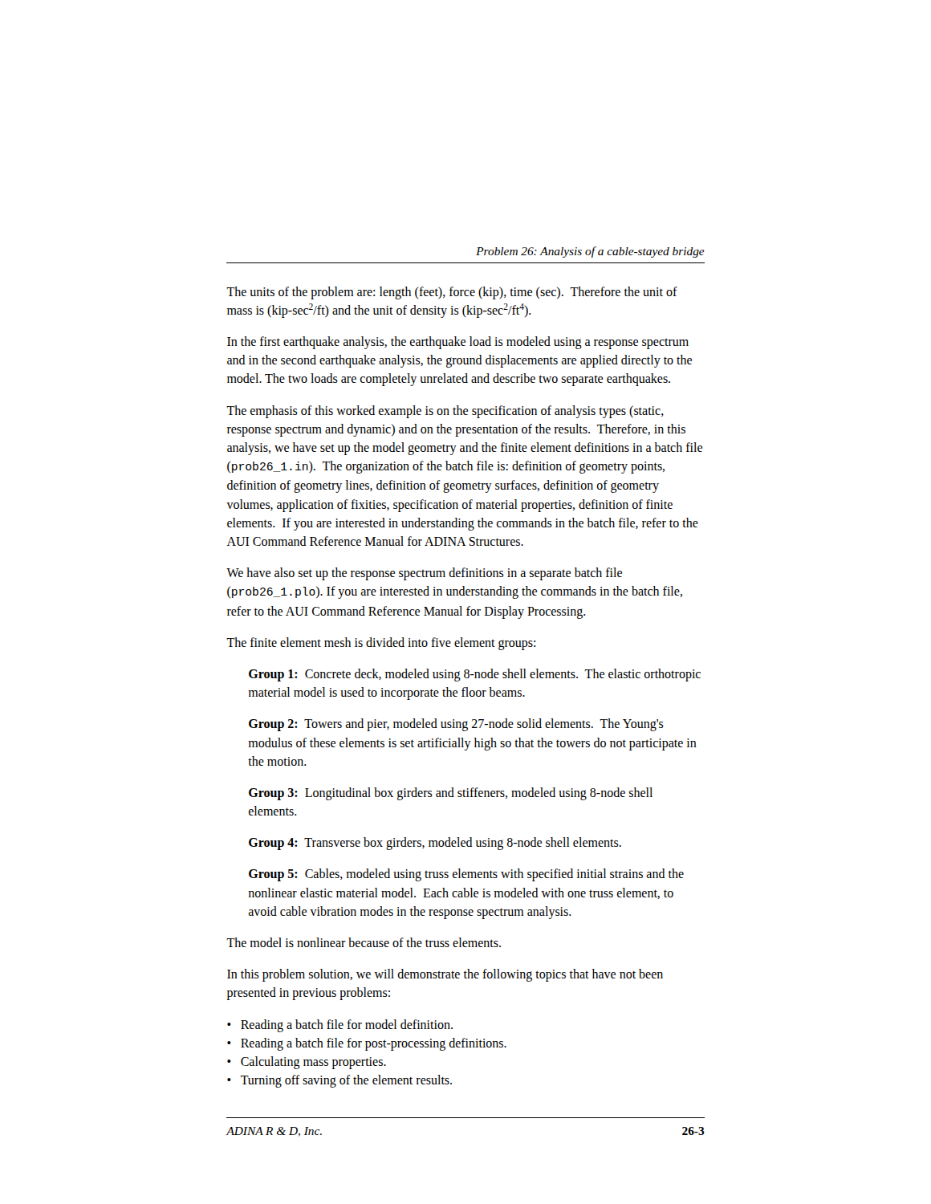Problem 26: Analysis of a cable-stayed bridge
The units of the problem are: length (feet), force (kip), time (sec). Therefore the unit of mass is (kip-sec2/ft) and the unit of density is (kip-sec2/ft4).
In the first earthquake analysis, the earthquake load is modeled using a response spectrum and in the second earthquake analysis, the ground displacements are applied directly to the model. The two loads are completely unrelated and describe two separate earthquakes.
The emphasis of this worked example is on the specification of analysis types (static, response spectrum and dynamic) and on the presentation of the results. Therefore, in this analysis, we have set up the model geometry and the finite element definitions in a batch file (prob26_1.in). The organization of the batch file is: definition of geometry points, definition of geometry lines, definition of geometry surfaces, definition of geometry volumes, application of fixities, specification of material properties, definition of finite elements. If you are interested in understanding the commands in the batch file, refer to the AUI Command Reference Manual for ADINA Structures.
We have also set up the response spectrum definitions in a separate batch file (prob26_1.plo). If you are interested in understanding the commands in the batch file, refer to the AUI Command Reference Manual for Display Processing.
The finite element mesh is divided into five element groups:
Group 1: Concrete deck, modeled using 8-node shell elements. The elastic orthotropic material model is used to incorporate the floor beams.
Group 2: Towers and pier, modeled using 27-node solid elements. The Young's modulus of these elements is set artificially high so that the towers do not participate in the motion.
Group 3: Longitudinal box girders and stiffeners, modeled using 8-node shell elements.
Group 4: Transverse box girders, modeled using 8-node shell elements.
Group 5: Cables, modeled using truss elements with specified initial strains and the nonlinear elastic material model. Each cable is modeled with one truss element, to avoid cable vibration modes in the response spectrum analysis.
The model is nonlinear because of the truss elements.
In this problem solution, we will demonstrate the following topics that have not been presented in previous problems:
Reading a batch file for model definition.
Reading a batch file for post-processing definitions.
Calculating mass properties.
Turning off saving of the element results.
ADINA R & D, Inc.
26-3